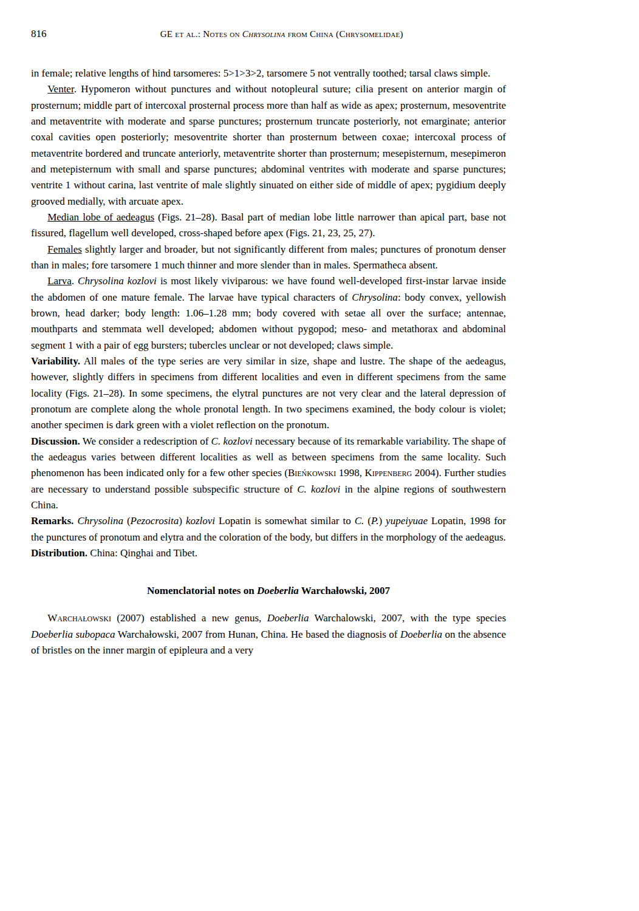816 GE et al.: Notes on Chrysolina from China (Chrysomelidae)
in female; relative lengths of hind tarsomeres: 5>1>3>2, tarsomere 5 not ventrally toothed; tarsal claws simple.
Venter. Hypomeron without punctures and without notopleural suture; cilia present on anterior margin of prosternum; middle part of intercoxal prosternal process more than half as wide as apex; prosternum, mesoventrite and metaventrite with moderate and sparse punctures; prosternum truncate posteriorly, not emarginate; anterior coxal cavities open posteriorly; mesoventrite shorter than prosternum between coxae; intercoxal process of metaventrite bordered and truncate anteriorly, metaventrite shorter than prosternum; mesepisternum, mesepimeron and metepisternum with small and sparse punctures; abdominal ventrites with moderate and sparse punctures; ventrite 1 without carina, last ventrite of male slightly sinuated on either side of middle of apex; pygidium deeply grooved medially, with arcuate apex.
Median lobe of aedeagus (Figs. 21–28). Basal part of median lobe little narrower than apical part, base not fissured, flagellum well developed, cross-shaped before apex (Figs. 21, 23, 25, 27).
Females slightly larger and broader, but not significantly different from males; punctures of pronotum denser than in males; fore tarsomere 1 much thinner and more slender than in males. Spermatheca absent.
Larva. Chrysolina kozlovi is most likely viviparous: we have found well-developed first-instar larvae inside the abdomen of one mature female. The larvae have typical characters of Chrysolina: body convex, yellowish brown, head darker; body length: 1.06–1.28 mm; body covered with setae all over the surface; antennae, mouthparts and stemmata well developed; abdomen without pygopod; meso- and metathorax and abdominal segment 1 with a pair of egg bursters; tubercles unclear or not developed; claws simple.
Variability. All males of the type series are very similar in size, shape and lustre. The shape of the aedeagus, however, slightly differs in specimens from different localities and even in different specimens from the same locality (Figs. 21–28). In some specimens, the elytral punctures are not very clear and the lateral depression of pronotum are complete along the whole pronotal length. In two specimens examined, the body colour is violet; another specimen is dark green with a violet reflection on the pronotum.
Discussion. We consider a redescription of C. kozlovi necessary because of its remarkable variability. The shape of the aedeagus varies between different localities as well as between specimens from the same locality. Such phenomenon has been indicated only for a few other species (Bieńkowski 1998, Kippenberg 2004). Further studies are necessary to understand possible subspecific structure of C. kozlovi in the alpine regions of southwestern China.
Remarks. Chrysolina (Pezocrosita) kozlovi Lopatin is somewhat similar to C. (P.) yupeiyuae Lopatin, 1998 for the punctures of pronotum and elytra and the coloration of the body, but differs in the morphology of the aedeagus.
Distribution. China: Qinghai and Tibet.
Nomenclatorial notes on Doeberlia Warchałowski, 2007
Warchałowski (2007) established a new genus, Doeberlia Warchalowski, 2007, with the type species Doeberlia subopaca Warchałowski, 2007 from Hunan, China. He based the diagnosis of Doeberlia on the absence of bristles on the inner margin of epipleura and a very